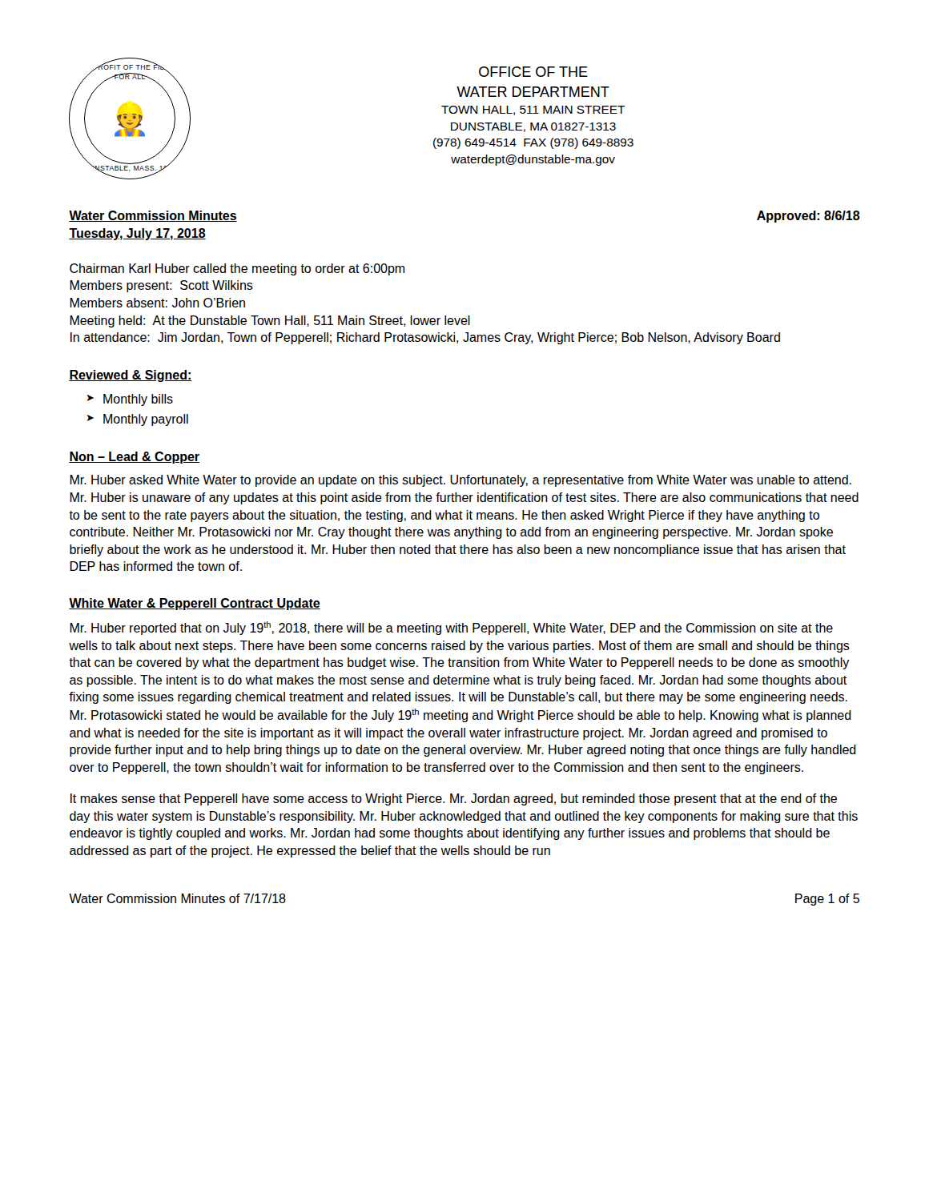THE PROFIT OF THE FIELD IS FOR ALL DUNSTABLE, MASS. 1673
👷
OFFICE OF THE WATER DEPARTMENT TOWN HALL, 511 MAIN STREET DUNSTABLE, MA 01827-1313 (978) 649-4514 FAX (978) 649-8893 waterdept@dunstable-ma.gov
Water Commission Minutes
Approved: 8/6/18
Tuesday, July 17, 2018
Chairman Karl Huber called the meeting to order at 6:00pm
Members present: Scott Wilkins
Members absent: John O’Brien
Meeting held: At the Dunstable Town Hall, 511 Main Street, lower level
In attendance: Jim Jordan, Town of Pepperell; Richard Protasowicki, James Cray, Wright Pierce; Bob Nelson, Advisory Board
Reviewed & Signed:
Monthly bills
Monthly payroll
Non – Lead & Copper
Mr. Huber asked White Water to provide an update on this subject. Unfortunately, a representative from White Water was unable to attend. Mr. Huber is unaware of any updates at this point aside from the further identification of test sites. There are also communications that need to be sent to the rate payers about the situation, the testing, and what it means. He then asked Wright Pierce if they have anything to contribute. Neither Mr. Protasowicki nor Mr. Cray thought there was anything to add from an engineering perspective. Mr. Jordan spoke briefly about the work as he understood it. Mr. Huber then noted that there has also been a new noncompliance issue that has arisen that DEP has informed the town of.
White Water & Pepperell Contract Update
Mr. Huber reported that on July 19th, 2018, there will be a meeting with Pepperell, White Water, DEP and the Commission on site at the wells to talk about next steps. There have been some concerns raised by the various parties. Most of them are small and should be things that can be covered by what the department has budget wise. The transition from White Water to Pepperell needs to be done as smoothly as possible. The intent is to do what makes the most sense and determine what is truly being faced. Mr. Jordan had some thoughts about fixing some issues regarding chemical treatment and related issues. It will be Dunstable’s call, but there may be some engineering needs. Mr. Protasowicki stated he would be available for the July 19th meeting and Wright Pierce should be able to help. Knowing what is planned and what is needed for the site is important as it will impact the overall water infrastructure project. Mr. Jordan agreed and promised to provide further input and to help bring things up to date on the general overview. Mr. Huber agreed noting that once things are fully handled over to Pepperell, the town shouldn’t wait for information to be transferred over to the Commission and then sent to the engineers.
It makes sense that Pepperell have some access to Wright Pierce. Mr. Jordan agreed, but reminded those present that at the end of the day this water system is Dunstable’s responsibility. Mr. Huber acknowledged that and outlined the key components for making sure that this endeavor is tightly coupled and works. Mr. Jordan had some thoughts about identifying any further issues and problems that should be addressed as part of the project. He expressed the belief that the wells should be run
Water Commission Minutes of 7/17/18 Page 1 of 5